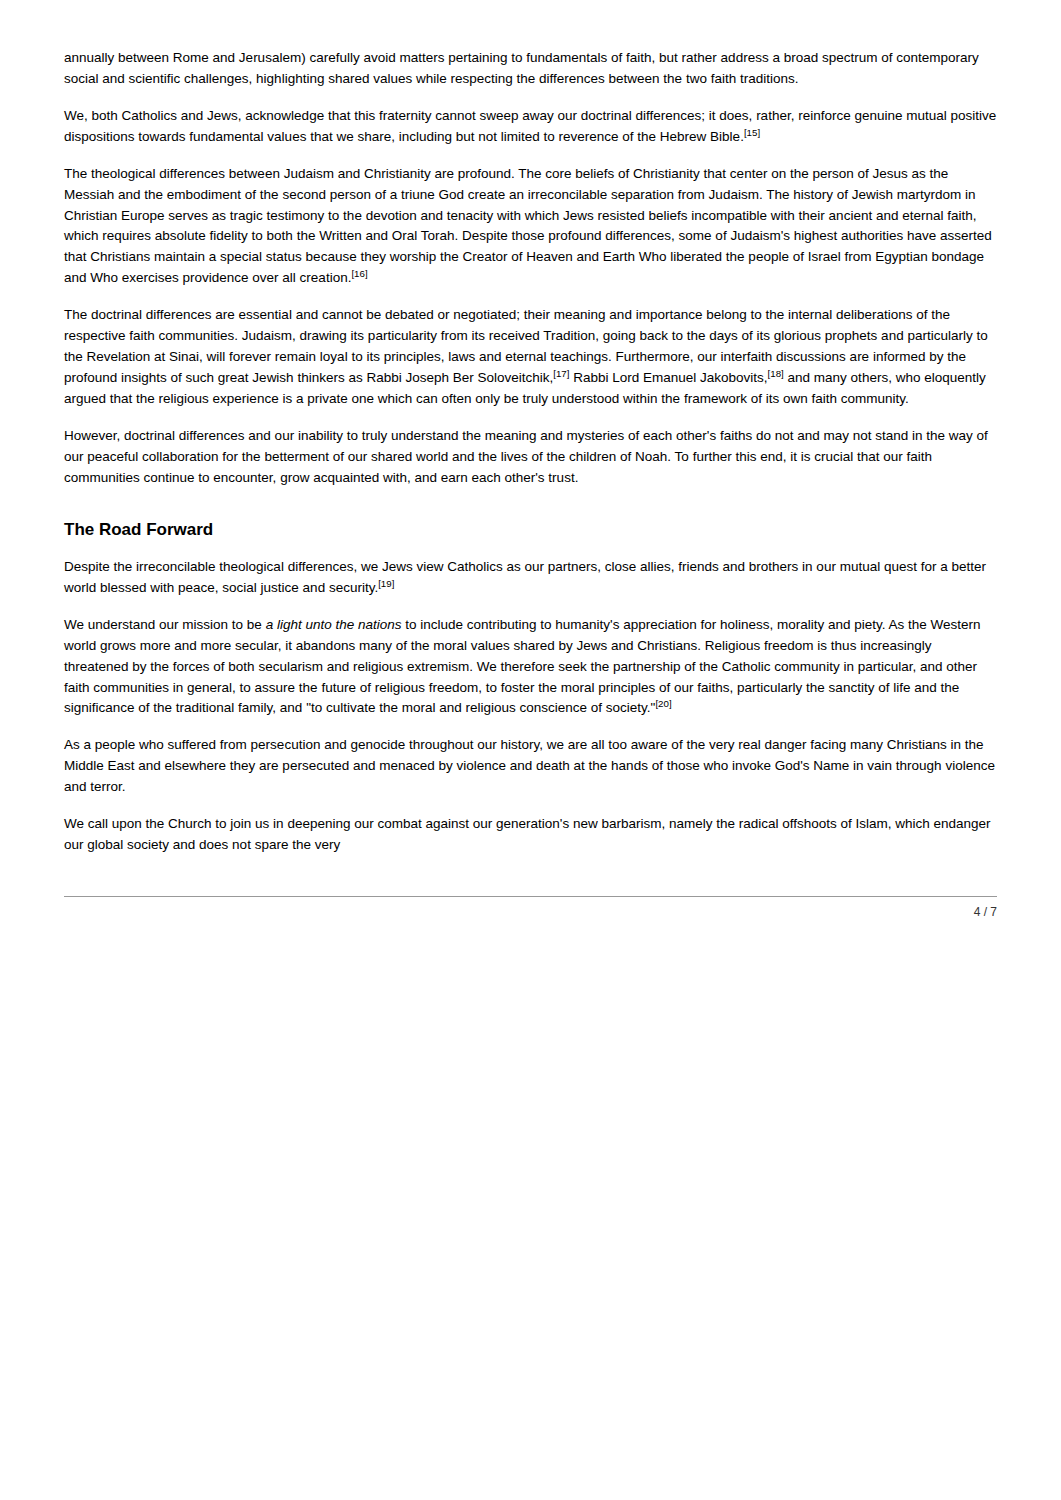annually between Rome and Jerusalem) carefully avoid matters pertaining to fundamentals of faith, but rather address a broad spectrum of contemporary social and scientific challenges, highlighting shared values while respecting the differences between the two faith traditions.
We, both Catholics and Jews, acknowledge that this fraternity cannot sweep away our doctrinal differences; it does, rather, reinforce genuine mutual positive dispositions towards fundamental values that we share, including but not limited to reverence of the Hebrew Bible.[15]
The theological differences between Judaism and Christianity are profound. The core beliefs of Christianity that center on the person of Jesus as the Messiah and the embodiment of the second person of a triune God create an irreconcilable separation from Judaism. The history of Jewish martyrdom in Christian Europe serves as tragic testimony to the devotion and tenacity with which Jews resisted beliefs incompatible with their ancient and eternal faith, which requires absolute fidelity to both the Written and Oral Torah. Despite those profound differences, some of Judaism's highest authorities have asserted that Christians maintain a special status because they worship the Creator of Heaven and Earth Who liberated the people of Israel from Egyptian bondage and Who exercises providence over all creation.[16]
The doctrinal differences are essential and cannot be debated or negotiated; their meaning and importance belong to the internal deliberations of the respective faith communities. Judaism, drawing its particularity from its received Tradition, going back to the days of its glorious prophets and particularly to the Revelation at Sinai, will forever remain loyal to its principles, laws and eternal teachings. Furthermore, our interfaith discussions are informed by the profound insights of such great Jewish thinkers as Rabbi Joseph Ber Soloveitchik,[17] Rabbi Lord Emanuel Jakobovits,[18] and many others, who eloquently argued that the religious experience is a private one which can often only be truly understood within the framework of its own faith community.
However, doctrinal differences and our inability to truly understand the meaning and mysteries of each other's faiths do not and may not stand in the way of our peaceful collaboration for the betterment of our shared world and the lives of the children of Noah. To further this end, it is crucial that our faith communities continue to encounter, grow acquainted with, and earn each other's trust.
The Road Forward
Despite the irreconcilable theological differences, we Jews view Catholics as our partners, close allies, friends and brothers in our mutual quest for a better world blessed with peace, social justice and security.[19]
We understand our mission to be a light unto the nations to include contributing to humanity's appreciation for holiness, morality and piety. As the Western world grows more and more secular, it abandons many of the moral values shared by Jews and Christians. Religious freedom is thus increasingly threatened by the forces of both secularism and religious extremism. We therefore seek the partnership of the Catholic community in particular, and other faith communities in general, to assure the future of religious freedom, to foster the moral principles of our faiths, particularly the sanctity of life and the significance of the traditional family, and "to cultivate the moral and religious conscience of society."[20]
As a people who suffered from persecution and genocide throughout our history, we are all too aware of the very real danger facing many Christians in the Middle East and elsewhere they are persecuted and menaced by violence and death at the hands of those who invoke God's Name in vain through violence and terror.
We call upon the Church to join us in deepening our combat against our generation's new barbarism, namely the radical offshoots of Islam, which endanger our global society and does not spare the very
4 / 7